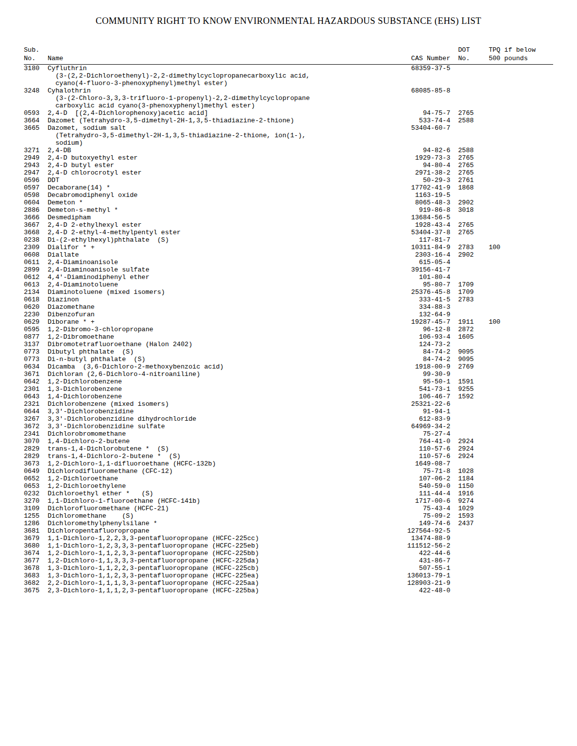COMMUNITY RIGHT TO KNOW ENVIRONMENTAL HAZARDOUS SUBSTANCE (EHS) LIST
| Sub. | | | DOT | TPQ if below |
| --- | --- | --- | --- | --- |
| No. | Name | CAS Number | No. | 500 pounds |
| 3180 | Cyfluthrin (3-(2,2-Dichloroethenyl)-2,2-dimethylcyclopropanecarboxylic acid, cyano(4-fluoro-3-phenoxyphenyl)methyl ester) | 68359-37-5 | | |
| 3248 | Cyhalothrin (3-(2-Chloro-3,3,3-trifluoro-1-propenyl)-2,2-dimethylcyclopropane carboxylic acid cyano(3-phenoxyphenyl)methyl ester) | 68085-85-8 | | |
| 0593 | 2,4-D [(2,4-Dichlorophenoxy)acetic acid] | 94-75-7 | 2765 | |
| 3664 | Dazomet (Tetrahydro-3,5-dimethyl-2H-1,3,5-thiadiazine-2-thione) | 533-74-4 | 2588 | |
| 3665 | Dazomet, sodium salt (Tetrahydro-3,5-dimethyl-2H-1,3,5-thiadiazine-2-thione, ion(1-), sodium) | 53404-60-7 | | |
| 3271 | 2,4-DB | 94-82-6 | 2588 | |
| 2949 | 2,4-D butoxyethyl ester | 1929-73-3 | 2765 | |
| 2943 | 2,4-D butyl ester | 94-80-4 | 2765 | |
| 2947 | 2,4-D chlorocrotyl ester | 2971-38-2 | 2765 | |
| 0596 | DDT | 50-29-3 | 2761 | |
| 0597 | Decaborane(14) * | 17702-41-9 | 1868 | |
| 0598 | Decabromodiphenyl oxide | 1163-19-5 | | |
| 0604 | Demeton * | 8065-48-3 | 2902 | |
| 2886 | Demeton-s-methyl * | 919-86-8 | 3018 | |
| 3666 | Desmedipham | 13684-56-5 | | |
| 3667 | 2,4-D 2-ethylhexyl ester | 1928-43-4 | 2765 | |
| 3668 | 2,4-D 2-ethyl-4-methylpentyl ester | 53404-37-8 | 2765 | |
| 0238 | Di-(2-ethylhexyl)phthalate (S) | 117-81-7 | | |
| 2309 | Dialifor * + | 10311-84-9 | 2783 | 100 |
| 0608 | Diallate | 2303-16-4 | 2902 | |
| 0611 | 2,4-Diaminoanisole | 615-05-4 | | |
| 2899 | 2,4-Diaminoanisole sulfate | 39156-41-7 | | |
| 0612 | 4,4'-Diaminodiphenyl ether | 101-80-4 | | |
| 0613 | 2,4-Diaminotoluene | 95-80-7 | 1709 | |
| 2134 | Diaminotoluene (mixed isomers) | 25376-45-8 | 1709 | |
| 0618 | Diazinon | 333-41-5 | 2783 | |
| 0620 | Diazomethane | 334-88-3 | | |
| 2230 | Dibenzofuran | 132-64-9 | | |
| 0629 | Diborane * + | 19287-45-7 | 1911 | 100 |
| 0595 | 1,2-Dibromo-3-chloropropane | 96-12-8 | 2872 | |
| 0877 | 1,2-Dibromoethane | 106-93-4 | 1605 | |
| 3137 | Dibromotetrafluoroethane (Halon 2402) | 124-73-2 | | |
| 0773 | Dibutyl phthalate (S) | 84-74-2 | 9095 | |
| 0773 | Di-n-butyl phthalate (S) | 84-74-2 | 9095 | |
| 0634 | Dicamba (3,6-Dichloro-2-methoxybenzoic acid) | 1918-00-9 | 2769 | |
| 3671 | Dichloran (2,6-Dichloro-4-nitroaniline) | 99-30-9 | | |
| 0642 | 1,2-Dichlorobenzene | 95-50-1 | 1591 | |
| 2301 | 1,3-Dichlorobenzene | 541-73-1 | 9255 | |
| 0643 | 1,4-Dichlorobenzene | 106-46-7 | 1592 | |
| 2321 | Dichlorobenzene (mixed isomers) | 25321-22-6 | | |
| 0644 | 3,3'-Dichlorobenzidine | 91-94-1 | | |
| 3267 | 3,3'-Dichlorobenzidine dihydrochloride | 612-83-9 | | |
| 3672 | 3,3'-Dichlorobenzidine sulfate | 64969-34-2 | | |
| 2341 | Dichlorobromomethane | 75-27-4 | | |
| 3070 | 1,4-Dichloro-2-butene | 764-41-0 | 2924 | |
| 2829 | trans-1,4-Dichlorobutene * (S) | 110-57-6 | 2924 | |
| 2829 | trans-1,4-Dichloro-2-butene * (S) | 110-57-6 | 2924 | |
| 3673 | 1,2-Dichloro-1,1-difluoroethane (HCFC-132b) | 1649-08-7 | | |
| 0649 | Dichlorodifluoromethane (CFC-12) | 75-71-8 | 1028 | |
| 0652 | 1,2-Dichloroethane | 107-06-2 | 1184 | |
| 0653 | 1,2-Dichloroethylene | 540-59-0 | 1150 | |
| 0232 | Dichloroethyl ether * (S) | 111-44-4 | 1916 | |
| 3270 | 1,1-Dichloro-1-fluoroethane (HCFC-141b) | 1717-00-6 | 9274 | |
| 3109 | Dichlorofluoromethane (HCFC-21) | 75-43-4 | 1029 | |
| 1255 | Dichloromethane (S) | 75-09-2 | 1593 | |
| 1286 | Dichloromethylphenylsilane * | 149-74-6 | 2437 | |
| 3681 | Dichloropentafluoropropane | 127564-92-5 | | |
| 3679 | 1,1-Dichloro-1,2,2,3,3-pentafluoropropane (HCFC-225cc) | 13474-88-9 | | |
| 3680 | 1,1-Dichloro-1,2,3,3,3-pentafluoropropane (HCFC-225eb) | 111512-56-2 | | |
| 3674 | 1,2-Dichloro-1,1,2,3,3-pentafluoropropane (HCFC-225bb) | 422-44-6 | | |
| 3677 | 1,2-Dichloro-1,1,3,3,3-pentafluoropropane (HCFC-225da) | 431-86-7 | | |
| 3678 | 1,3-Dichloro-1,1,2,2,3-pentafluoropropane (HCFC-225cb) | 507-55-1 | | |
| 3683 | 1,3-Dichloro-1,1,2,3,3-pentafluoropropane (HCFC-225ea) | 136013-79-1 | | |
| 3682 | 2,2-Dichloro-1,1,1,3,3-pentafluoropropane (HCFC-225aa) | 128903-21-9 | | |
| 3675 | 2,3-Dichloro-1,1,1,2,3-pentafluoropropane (HCFC-225ba) | 422-48-0 | | |